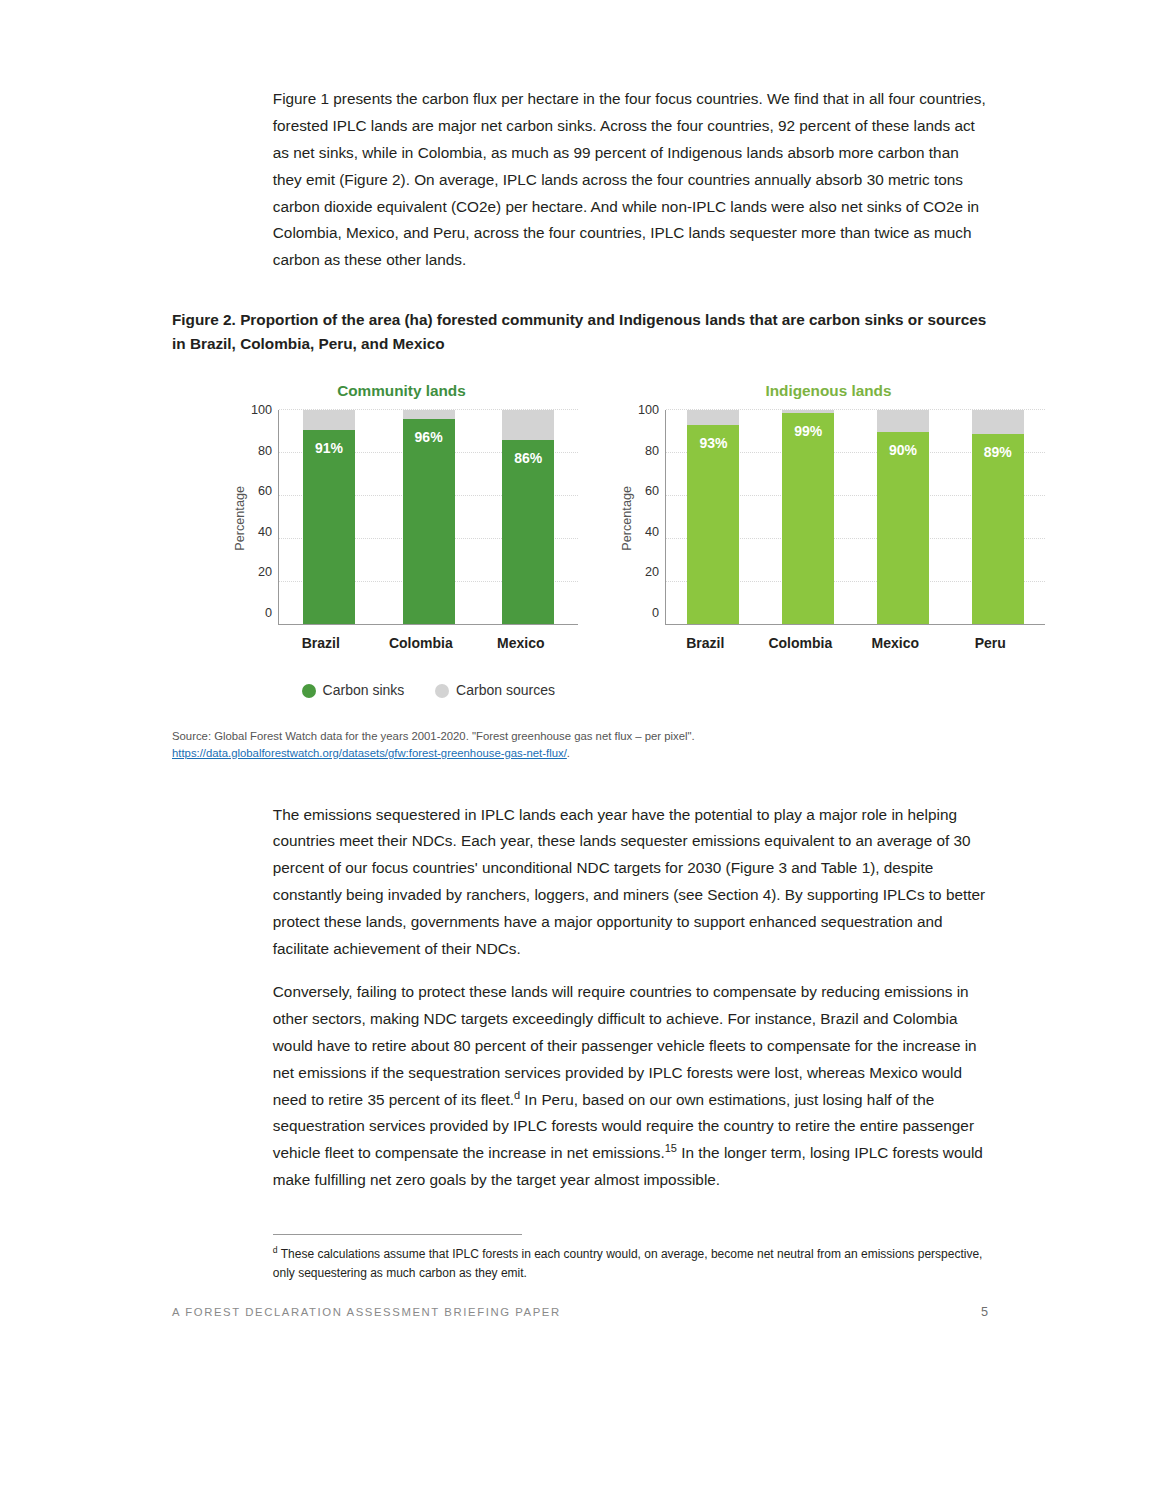Figure 1 presents the carbon flux per hectare in the four focus countries. We find that in all four countries, forested IPLC lands are major net carbon sinks. Across the four countries, 92 percent of these lands act as net sinks, while in Colombia, as much as 99 percent of Indigenous lands absorb more carbon than they emit (Figure 2). On average, IPLC lands across the four countries annually absorb 30 metric tons carbon dioxide equivalent (CO2e) per hectare. And while non-IPLC lands were also net sinks of CO2e in Colombia, Mexico, and Peru, across the four countries, IPLC lands sequester more than twice as much carbon as these other lands.
Figure 2. Proportion of the area (ha) forested community and Indigenous lands that are carbon sinks or sources in Brazil, Colombia, Peru, and Mexico
Community lands
Percentage
100 80 60 40 20 0
91%
96%
86%
Brazil Colombia Mexico
Indigenous lands
Percentage
100 80 60 40 20 0
93%
99%
90%
89%
Brazil Colombia Mexico Peru
Carbon sinks
Carbon sources
Source: Global Forest Watch data for the years 2001-2020. "Forest greenhouse gas net flux – per pixel".
https://data.globalforestwatch.org/datasets/gfw:forest-greenhouse-gas-net-flux/.
The emissions sequestered in IPLC lands each year have the potential to play a major role in helping countries meet their NDCs. Each year, these lands sequester emissions equivalent to an average of 30 percent of our focus countries' unconditional NDC targets for 2030 (Figure 3 and Table 1), despite constantly being invaded by ranchers, loggers, and miners (see Section 4). By supporting IPLCs to better protect these lands, governments have a major opportunity to support enhanced sequestration and facilitate achievement of their NDCs.
Conversely, failing to protect these lands will require countries to compensate by reducing emissions in other sectors, making NDC targets exceedingly difficult to achieve. For instance, Brazil and Colombia would have to retire about 80 percent of their passenger vehicle fleets to compensate for the increase in net emissions if the sequestration services provided by IPLC forests were lost, whereas Mexico would need to retire 35 percent of its fleet.d In Peru, based on our own estimations, just losing half of the sequestration services provided by IPLC forests would require the country to retire the entire passenger vehicle fleet to compensate the increase in net emissions.15 In the longer term, losing IPLC forests would make fulfilling net zero goals by the target year almost impossible.
d These calculations assume that IPLC forests in each country would, on average, become net neutral from an emissions perspective, only sequestering as much carbon as they emit.
A FOREST DECLARATION ASSESSMENT BRIEFING PAPER 5